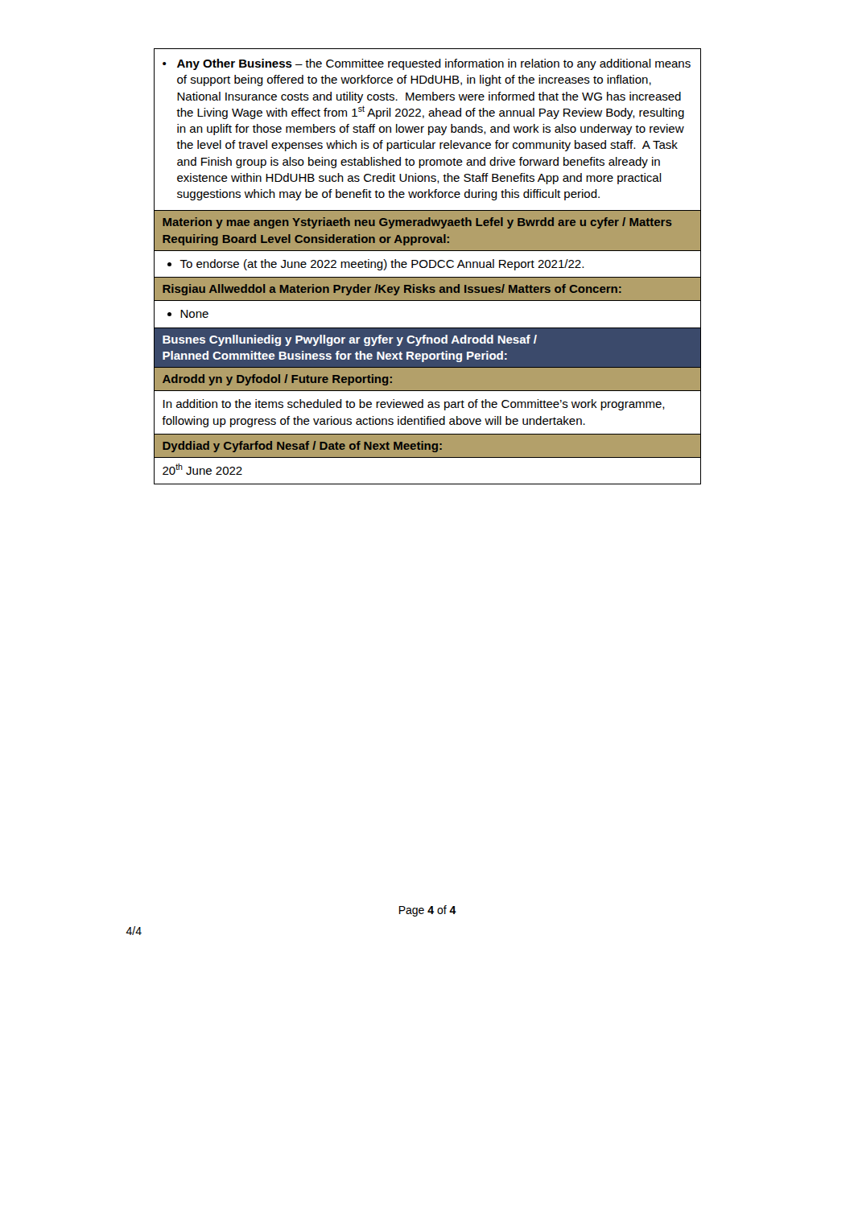•
Any Other Business – the Committee requested information in relation to any additional means of support being offered to the workforce of HDdUHB, in light of the increases to inflation, National Insurance costs and utility costs. Members were informed that the WG has increased the Living Wage with effect from 1st April 2022, ahead of the annual Pay Review Body, resulting in an uplift for those members of staff on lower pay bands, and work is also underway to review the level of travel expenses which is of particular relevance for community based staff. A Task and Finish group is also being established to promote and drive forward benefits already in existence within HDdUHB such as Credit Unions, the Staff Benefits App and more practical suggestions which may be of benefit to the workforce during this difficult period.
Materion y mae angen Ystyriaeth neu Gymeradwyaeth Lefel y Bwrdd are u cyfer / Matters Requiring Board Level Consideration or Approval:
To endorse (at the June 2022 meeting) the PODCC Annual Report 2021/22.
Risgiau Allweddol a Materion Pryder /Key Risks and Issues/ Matters of Concern:
None
Busnes Cynlluniedig y Pwyllgor ar gyfer y Cyfnod Adrodd Nesaf /
Planned Committee Business for the Next Reporting Period:
Adrodd yn y Dyfodol / Future Reporting:
In addition to the items scheduled to be reviewed as part of the Committee’s work programme, following up progress of the various actions identified above will be undertaken.
Dyddiad y Cyfarfod Nesaf / Date of Next Meeting:
20th June 2022
Page 4 of 4
4/4